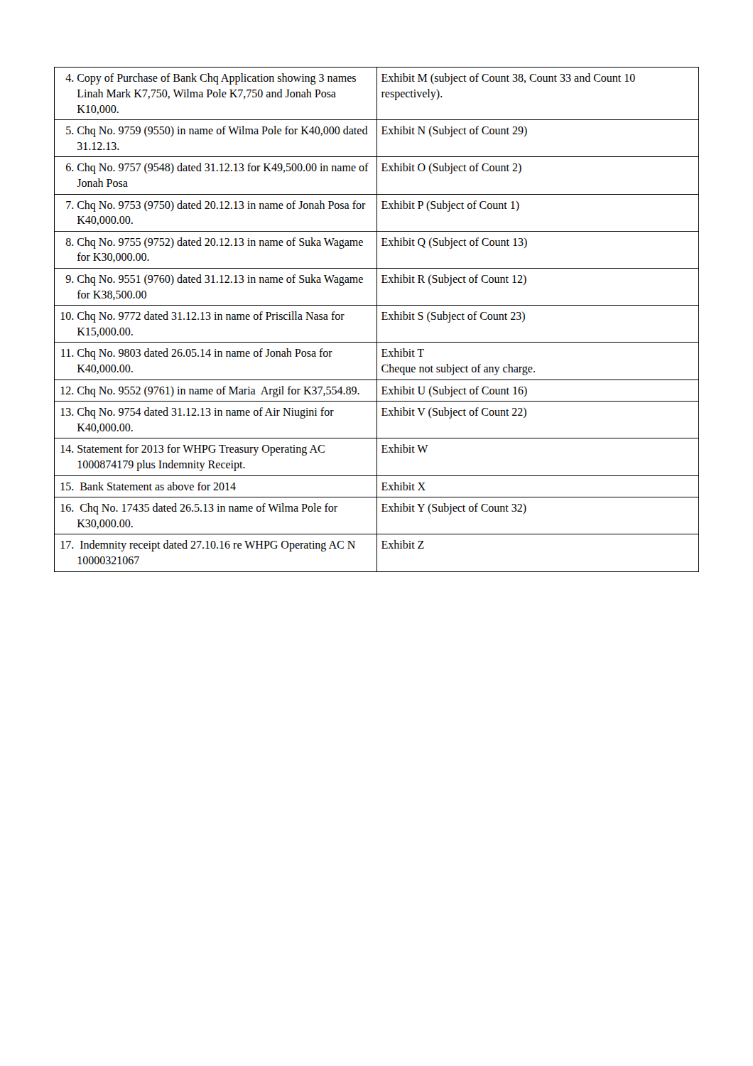| Copy of Purchase of Bank Chq Application showing 3 names Linah Mark K7,750, Wilma Pole K7,750 and Jonah Posa K10,000. | Exhibit M (subject of Count 38, Count 33 and Count 10 respectively). |
| Chq No. 9759 (9550) in name of Wilma Pole for K40,000 dated 31.12.13. | Exhibit N (Subject of Count 29) |
| Chq No. 9757 (9548) dated 31.12.13 for K49,500.00 in name of Jonah Posa | Exhibit O (Subject of Count 2) |
| Chq No. 9753 (9750) dated 20.12.13 in name of Jonah Posa for K40,000.00. | Exhibit P (Subject of Count 1) |
| Chq No. 9755 (9752) dated 20.12.13 in name of Suka Wagame for K30,000.00. | Exhibit Q (Subject of Count 13) |
| Chq No. 9551 (9760) dated 31.12.13 in name of Suka Wagame for K38,500.00 | Exhibit R (Subject of Count 12) |
| Chq No. 9772 dated 31.12.13 in name of Priscilla Nasa for K15,000.00. | Exhibit S (Subject of Count 23) |
| Chq No. 9803 dated 26.05.14 in name of Jonah Posa for K40,000.00. | Exhibit T Cheque not subject of any charge. |
| Chq No. 9552 (9761) in name of Maria Argil for K37,554.89. | Exhibit U (Subject of Count 16) |
| Chq No. 9754 dated 31.12.13 in name of Air Niugini for K40,000.00. | Exhibit V (Subject of Count 22) |
| Statement for 2013 for WHPG Treasury Operating AC 1000874179 plus Indemnity Receipt. | Exhibit W |
| Bank Statement as above for 2014 | Exhibit X |
| Chq No. 17435 dated 26.5.13 in name of Wilma Pole for K30,000.00. | Exhibit Y (Subject of Count 32) |
| Indemnity receipt dated 27.10.16 re WHPG Operating AC N 10000321067 | Exhibit Z |